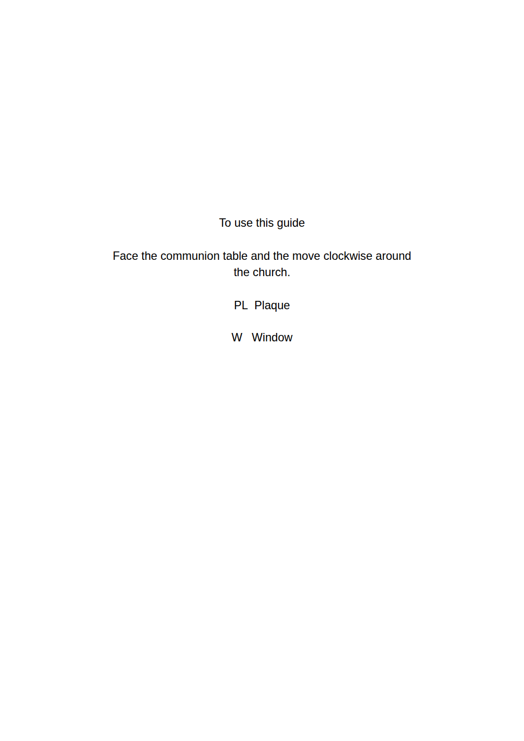To use this guide
Face the communion table and the move clockwise around the church.
PL Plaque
W Window